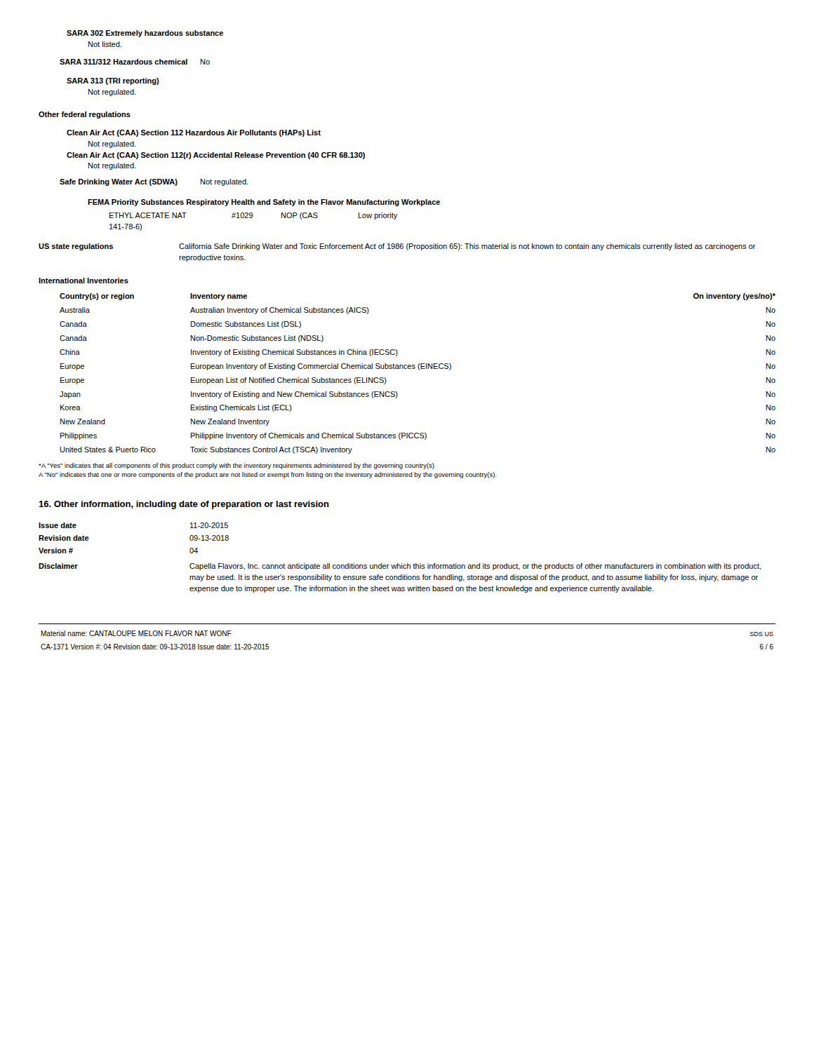SARA 302 Extremely hazardous substance
Not listed.
| SARA 311/312 Hazardous chemical | No |
SARA 313 (TRI reporting)
Not regulated.
Other federal regulations
Clean Air Act (CAA) Section 112 Hazardous Air Pollutants (HAPs) List
Not regulated.
Clean Air Act (CAA) Section 112(r) Accidental Release Prevention (40 CFR 68.130)
Not regulated.
| Safe Drinking Water Act (SDWA) | Not regulated. |
FEMA Priority Substances Respiratory Health and Safety in the Flavor Manufacturing Workplace
| | ETHYL ACETATE NAT 141-78-6) | #1029 | NOP (CAS | Low priority |
| US state regulations | California Safe Drinking Water and Toxic Enforcement Act of 1986 (Proposition 65): This material is not known to contain any chemicals currently listed as carcinogens or reproductive toxins. |
International Inventories
| Country(s) or region | Inventory name | On inventory (yes/no)* |
| --- | --- | --- |
| Australia | Australian Inventory of Chemical Substances (AICS) | No |
| Canada | Domestic Substances List (DSL) | No |
| Canada | Non-Domestic Substances List (NDSL) | No |
| China | Inventory of Existing Chemical Substances in China (IECSC) | No |
| Europe | European Inventory of Existing Commercial Chemical Substances (EINECS) | No |
| Europe | European List of Notified Chemical Substances (ELINCS) | No |
| Japan | Inventory of Existing and New Chemical Substances (ENCS) | No |
| Korea | Existing Chemicals List (ECL) | No |
| New Zealand | New Zealand Inventory | No |
| Philippines | Philippine Inventory of Chemicals and Chemical Substances (PICCS) | No |
| United States & Puerto Rico | Toxic Substances Control Act (TSCA) Inventory | No |
*A "Yes" indicates that all components of this product comply with the inventory requirements administered by the governing country(s)
A "No" indicates that one or more components of the product are not listed or exempt from listing on the inventory administered by the governing country(s).
16. Other information, including date of preparation or last revision
| Issue date | 11-20-2015 |
| Revision date | 09-13-2018 |
| Version # | 04 |
| Disclaimer | Capella Flavors, Inc. cannot anticipate all conditions under which this information and its product, or the products of other manufacturers in combination with its product, may be used. It is the user's responsibility to ensure safe conditions for handling, storage and disposal of the product, and to assume liability for loss, injury, damage or expense due to improper use. The information in the sheet was written based on the best knowledge and experience currently available. |
| Material name: CANTALOUPE MELON FLAVOR NAT WONF | SDS US |
| CA-1371 Version #: 04 Revision date: 09-13-2018 Issue date: 11-20-2015 | 6 / 6 |